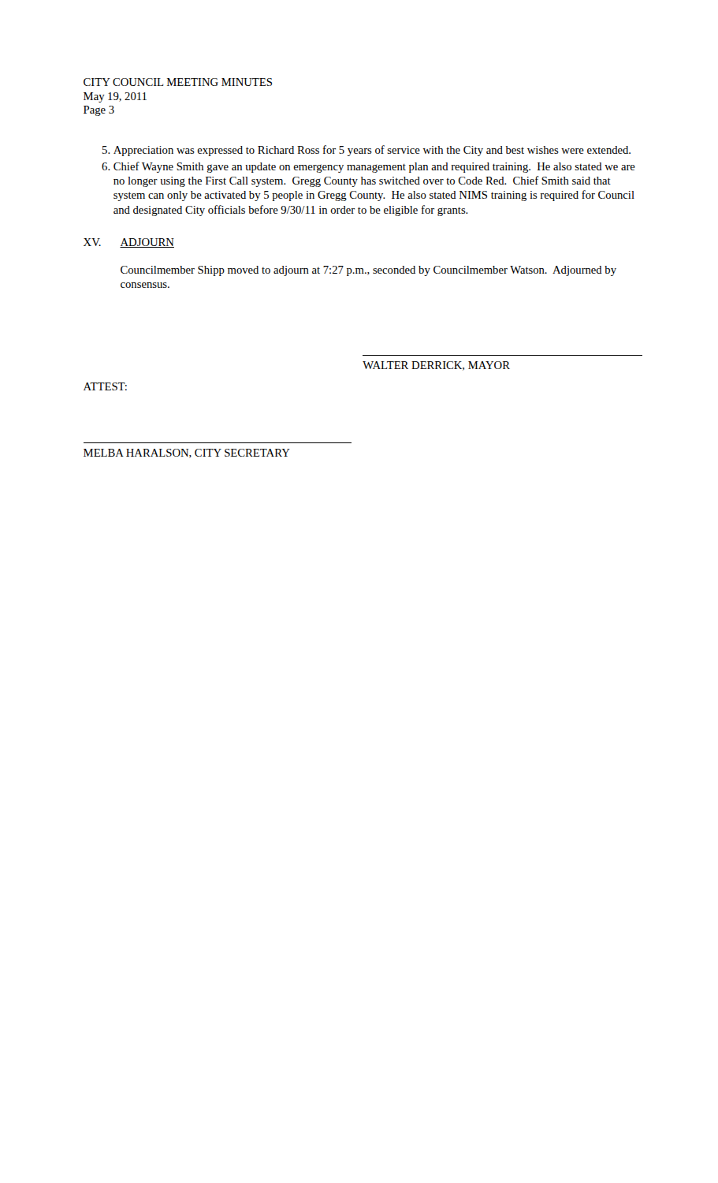CITY COUNCIL MEETING MINUTES
May 19, 2011
Page 3
5. Appreciation was expressed to Richard Ross for 5 years of service with the City and best wishes were extended.
6. Chief Wayne Smith gave an update on emergency management plan and required training. He also stated we are no longer using the First Call system. Gregg County has switched over to Code Red. Chief Smith said that system can only be activated by 5 people in Gregg County. He also stated NIMS training is required for Council and designated City officials before 9/30/11 in order to be eligible for grants.
XV.
ADJOURN
Councilmember Shipp moved to adjourn at 7:27 p.m., seconded by Councilmember Watson. Adjourned by consensus.
WALTER DERRICK, MAYOR
ATTEST:
MELBA HARALSON, CITY SECRETARY